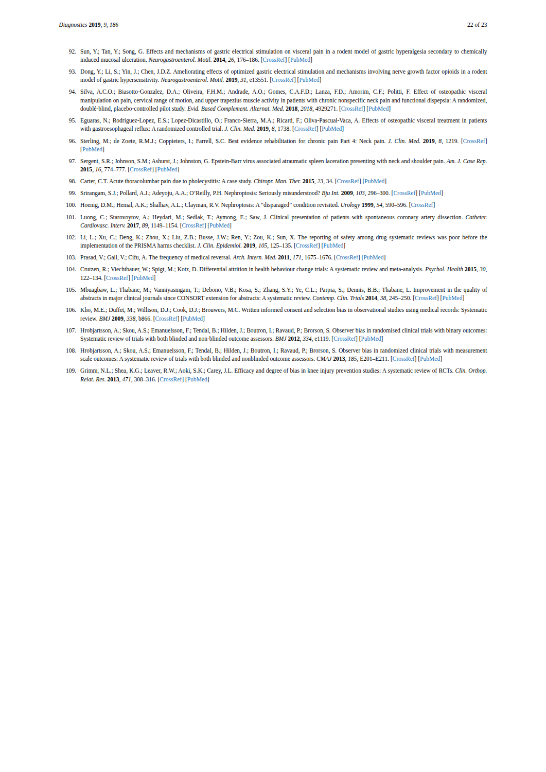Diagnostics 2019, 9, 186
22 of 23
92. Sun, Y.; Tan, Y.; Song, G. Effects and mechanisms of gastric electrical stimulation on visceral pain in a rodent model of gastric hyperalgesia secondary to chemically induced mucosal ulceration. Neurogastroenterol. Motil. 2014, 26, 176–186. [CrossRef] [PubMed]
93. Dong, Y.; Li, S.; Yin, J.; Chen, J.D.Z. Ameliorating effects of optimized gastric electrical stimulation and mechanisms involving nerve growth factor opioids in a rodent model of gastric hypersensitivity. Neurogastroenterol. Motil. 2019, 31, e13551. [CrossRef] [PubMed]
94. Silva, A.C.O.; Biasotto-Gonzalez, D.A.; Oliveira, F.H.M.; Andrade, A.O.; Gomes, C.A.F.D.; Lanza, F.D.; Amorim, C.F.; Politti, F. Effect of osteopathic visceral manipulation on pain, cervical range of motion, and upper trapezius muscle activity in patients with chronic nonspecific neck pain and functional dispepsia: A randomized, doublé-blind, placebo-controlled pilot study. Evid. Based Complement. Alternat. Med. 2018, 2018, 4929271. [CrossRef] [PubMed]
95. Eguaras, N.; Rodriguez-Lopez, E.S.; Lopez-Dicastillo, O.; Franco-Sierra, M.A.; Ricard, F.; Oliva-Pascual-Vaca, A. Effects of osteopathic visceral treatment in patients with gastroesophageal reflux: A randomized controlled trial. J. Clin. Med. 2019, 8, 1738. [CrossRef] [PubMed]
96. Sterling, M.; de Zoete, R.M.J.; Coppieters, I.; Farrell, S.C. Best evidence rehabilitation for chronic pain Part 4: Neck pain. J. Clin. Med. 2019, 8, 1219. [CrossRef] [PubMed]
97. Sergent, S.R.; Johnson, S.M.; Ashurst, J.; Johnston, G. Epstein-Barr virus associated atraumatic spleen laceration presenting with neck and shoulder pain. Am. J. Case Rep. 2015, 16, 774–777. [CrossRef] [PubMed]
98. Carter, C.T. Acute thoracolumbar pain due to pholecystitis: A case study. Chiropr. Man. Ther. 2015, 23, 34. [CrossRef] [PubMed]
99. Srirangam, S.J.; Pollard, A.J.; Adeyoju, A.A.; O’Reilly, P.H. Nephroptosis: Seriously misunderstood? Bju Int. 2009, 103, 296–300. [CrossRef] [PubMed]
100. Hoenig, D.M.; Hemal, A.K.; Shalhav, A.L.; Clayman, R.V. Nephroptosis: A “disparaged” condition revisited. Urology 1999, 54, 590–596. [CrossRef]
101. Luong, C.; Starovoytov, A.; Heydari, M.; Sedlak, T.; Aymong, E.; Saw, J. Clinical presentation of patients with spontaneous coronary artery dissection. Catheter. Cardiovasc. Interv. 2017, 89, 1149–1154. [CrossRef] [PubMed]
102. Li, L.; Xu, C.; Deng, K.; Zhou, X.; Liu, Z.B.; Busse, J.W.; Ren, Y.; Zou, K.; Sun, X. The reporting of safety among drug systematic reviews was poor before the implementation of the PRISMA harms checklist. J. Clin. Epidemiol. 2019, 105, 125–135. [CrossRef] [PubMed]
103. Prasad, V.; Gall, V.; Cifu, A. The frequency of medical reversal. Arch. Intern. Med. 2011, 171, 1675–1676. [CrossRef] [PubMed]
104. Crutzen, R.; Viechtbauer, W.; Spigt, M.; Kotz, D. Differential attrition in health behaviour change trials: A systematic review and meta-analysis. Psychol. Health 2015, 30, 122–134. [CrossRef] [PubMed]
105. Mbuagbaw, L.; Thabane, M.; Vanniyasingam, T.; Debono, V.B.; Kosa, S.; Zhang, S.Y.; Ye, C.L.; Parpia, S.; Dennis, B.B.; Thabane, L. Improvement in the quality of abstracts in major clinical journals since CONSORT extension for abstracts: A systematic review. Contemp. Clin. Trials 2014, 38, 245–250. [CrossRef] [PubMed]
106. Kho, M.E.; Duffet, M.; Willison, D.J.; Cook, D.J.; Brouwers, M.C. Written informed consent and selection bias in observational studies using medical records: Systematic review. BMJ 2009, 338, b866. [CrossRef] [PubMed]
107. Hrobjartsson, A.; Skou, A.S.; Emanuelsson, F.; Tendal, B.; Hilden, J.; Boutron, I.; Ravaud, P.; Brorson, S. Observer bias in randomised clinical trials with binary outcomes: Systematic review of trials with both blinded and non-blinded outcome assessors. BMJ 2012, 334, e1119. [CrossRef] [PubMed]
108. Hrobjartsson, A.; Skou, A.S.; Emanuelsson, F.; Tendal, B.; Hilden, J.; Boutron, I.; Ravaud, P.; Brorson, S. Observer bias in randomized clinical trials with measurement scale outcomes: A systematic review of trials with both blinded and nonblinded outcome assessors. CMAJ 2013, 185, E201–E211. [CrossRef] [PubMed]
109. Grimm, N.L.; Shea, K.G.; Leaver, R.W.; Aoki, S.K.; Carey, J.L. Efficacy and degree of bias in knee injury prevention studies: A systematic review of RCTs. Clin. Orthop. Relat. Res. 2013, 471, 308–316. [CrossRef] [PubMed]